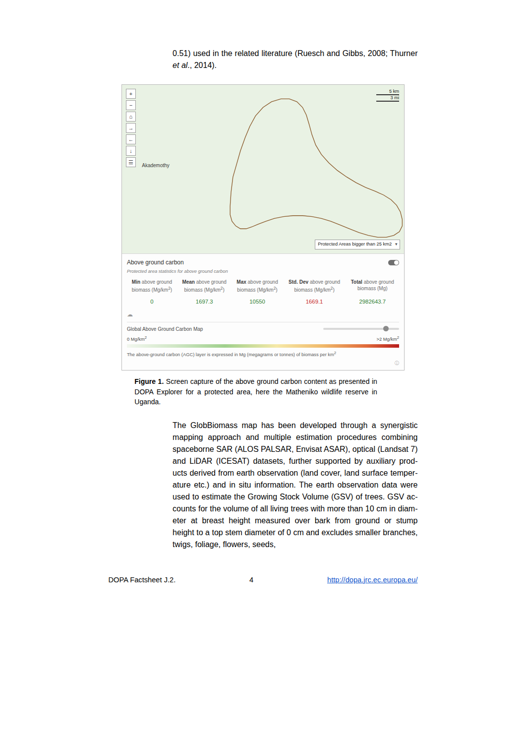0.51) used in the related literature (Ruesch and Gibbs, 2008; Thurner et al., 2014).
+
−
⌂
→
←
↓
☰
5 km 3 mi
Akademothy
Protected Areas bigger than 25 km2
Above ground carbon
Protected area statistics for above ground carbon
| Min above ground biomass (Mg/km 2 ) | Mean above ground biomass (Mg/km 2 ) | Max above ground biomass (Mg/km 2 ) | Std. Dev above ground biomass (Mg/km 2 ) | Total above ground biomass (Mg) |
| --- | --- | --- | --- | --- |
| 0 | 1697.3 | 10550 | 1669.1 | 2982643.7 |
☁
Global Above Ground Carbon Map
0 Mg/km2 >2 Mg/km2
The above-ground carbon (AGC) layer is expressed in Mg (megagrams or tonnes) of biomass per km2
ⓘ
Figure 1. Screen capture of the above ground carbon content as presented in DOPA Explorer for a protected area, here the Matheniko wildlife reserve in Uganda.
The GlobBiomass map has been developed through a synergistic mapping approach and multiple estimation procedures combining spaceborne SAR (ALOS PALSAR, Envisat ASAR), optical (Landsat 7) and LiDAR (ICESAT) datasets, further supported by auxiliary products derived from earth observation (land cover, land surface temperature etc.) and in situ information. The earth observation data were used to estimate the Growing Stock Volume (GSV) of trees. GSV accounts for the volume of all living trees with more than 10 cm in diameter at breast height measured over bark from ground or stump height to a top stem diameter of 0 cm and excludes smaller branches, twigs, foliage, flowers, seeds,
DOPA Factsheet J.2. 4 http://dopa.jrc.ec.europa.eu/